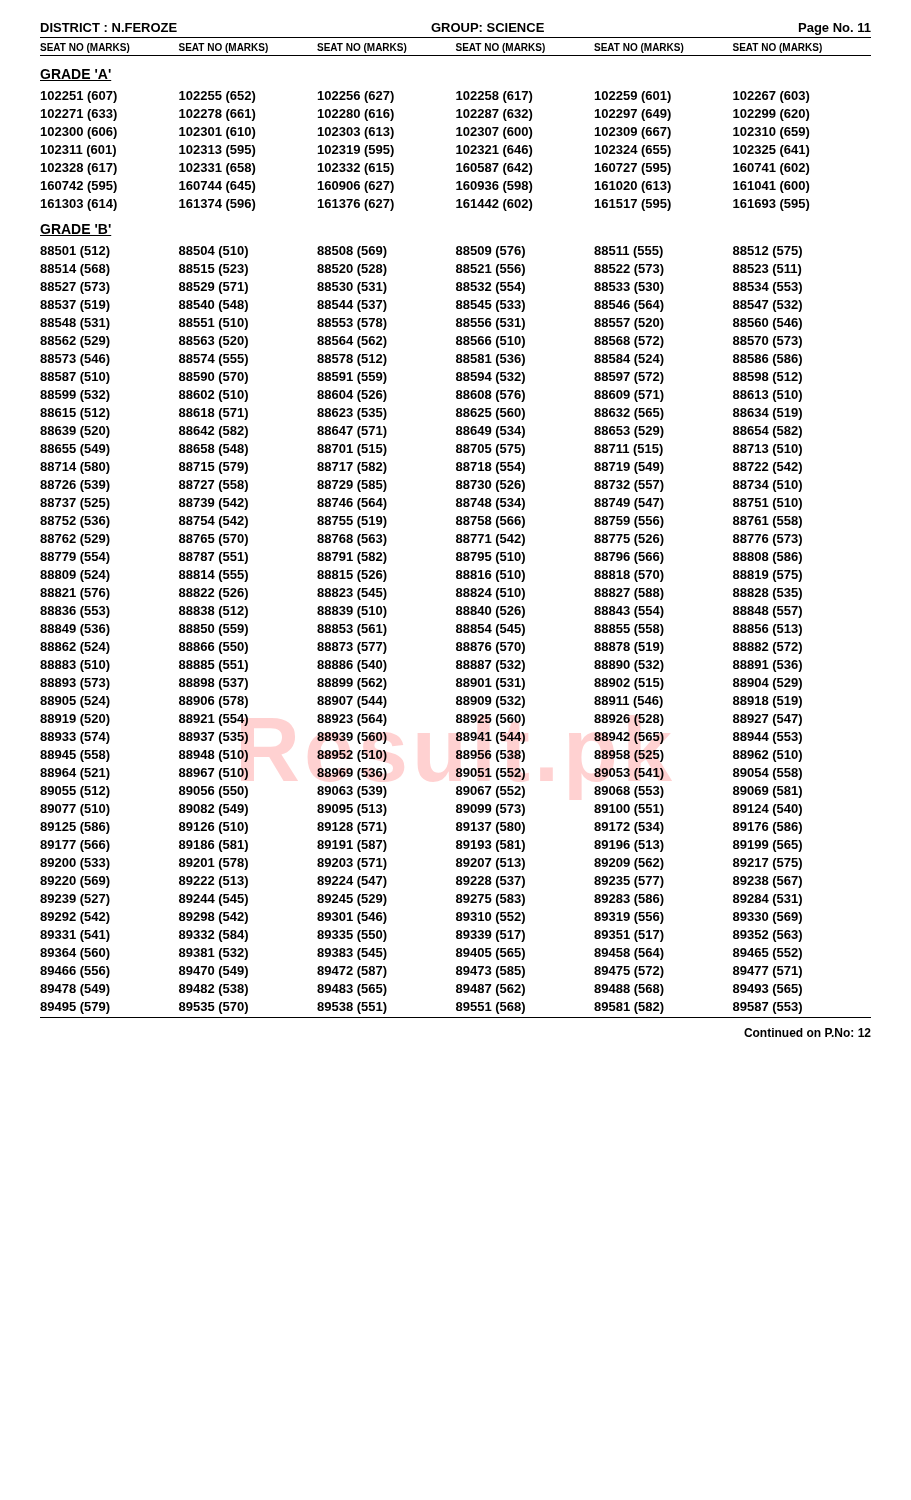Result.pk
DISTRICT : N.FEROZE
GROUP: SCIENCE
Page No. 11
SEAT NO (MARKS)
SEAT NO (MARKS)
SEAT NO (MARKS)
SEAT NO (MARKS)
SEAT NO (MARKS)
SEAT NO (MARKS)
GRADE 'A'
102251 (607)
102255 (652)
102256 (627)
102258 (617)
102259 (601)
102267 (603)
102271 (633)
102278 (661)
102280 (616)
102287 (632)
102297 (649)
102299 (620)
102300 (606)
102301 (610)
102303 (613)
102307 (600)
102309 (667)
102310 (659)
102311 (601)
102313 (595)
102319 (595)
102321 (646)
102324 (655)
102325 (641)
102328 (617)
102331 (658)
102332 (615)
160587 (642)
160727 (595)
160741 (602)
160742 (595)
160744 (645)
160906 (627)
160936 (598)
161020 (613)
161041 (600)
161303 (614)
161374 (596)
161376 (627)
161442 (602)
161517 (595)
161693 (595)
GRADE 'B'
88501 (512)
88504 (510)
88508 (569)
88509 (576)
88511 (555)
88512 (575)
88514 (568)
88515 (523)
88520 (528)
88521 (556)
88522 (573)
88523 (511)
88527 (573)
88529 (571)
88530 (531)
88532 (554)
88533 (530)
88534 (553)
88537 (519)
88540 (548)
88544 (537)
88545 (533)
88546 (564)
88547 (532)
88548 (531)
88551 (510)
88553 (578)
88556 (531)
88557 (520)
88560 (546)
88562 (529)
88563 (520)
88564 (562)
88566 (510)
88568 (572)
88570 (573)
88573 (546)
88574 (555)
88578 (512)
88581 (536)
88584 (524)
88586 (586)
88587 (510)
88590 (570)
88591 (559)
88594 (532)
88597 (572)
88598 (512)
88599 (532)
88602 (510)
88604 (526)
88608 (576)
88609 (571)
88613 (510)
88615 (512)
88618 (571)
88623 (535)
88625 (560)
88632 (565)
88634 (519)
88639 (520)
88642 (582)
88647 (571)
88649 (534)
88653 (529)
88654 (582)
88655 (549)
88658 (548)
88701 (515)
88705 (575)
88711 (515)
88713 (510)
88714 (580)
88715 (579)
88717 (582)
88718 (554)
88719 (549)
88722 (542)
88726 (539)
88727 (558)
88729 (585)
88730 (526)
88732 (557)
88734 (510)
88737 (525)
88739 (542)
88746 (564)
88748 (534)
88749 (547)
88751 (510)
88752 (536)
88754 (542)
88755 (519)
88758 (566)
88759 (556)
88761 (558)
88762 (529)
88765 (570)
88768 (563)
88771 (542)
88775 (526)
88776 (573)
88779 (554)
88787 (551)
88791 (582)
88795 (510)
88796 (566)
88808 (586)
88809 (524)
88814 (555)
88815 (526)
88816 (510)
88818 (570)
88819 (575)
88821 (576)
88822 (526)
88823 (545)
88824 (510)
88827 (588)
88828 (535)
88836 (553)
88838 (512)
88839 (510)
88840 (526)
88843 (554)
88848 (557)
88849 (536)
88850 (559)
88853 (561)
88854 (545)
88855 (558)
88856 (513)
88862 (524)
88866 (550)
88873 (577)
88876 (570)
88878 (519)
88882 (572)
88883 (510)
88885 (551)
88886 (540)
88887 (532)
88890 (532)
88891 (536)
88893 (573)
88898 (537)
88899 (562)
88901 (531)
88902 (515)
88904 (529)
88905 (524)
88906 (578)
88907 (544)
88909 (532)
88911 (546)
88918 (519)
88919 (520)
88921 (554)
88923 (564)
88925 (560)
88926 (528)
88927 (547)
88933 (574)
88937 (535)
88939 (560)
88941 (544)
88942 (565)
88944 (553)
88945 (558)
88948 (510)
88952 (510)
88956 (538)
88958 (525)
88962 (510)
88964 (521)
88967 (510)
88969 (536)
89051 (552)
89053 (541)
89054 (558)
89055 (512)
89056 (550)
89063 (539)
89067 (552)
89068 (553)
89069 (581)
89077 (510)
89082 (549)
89095 (513)
89099 (573)
89100 (551)
89124 (540)
89125 (586)
89126 (510)
89128 (571)
89137 (580)
89172 (534)
89176 (586)
89177 (566)
89186 (581)
89191 (587)
89193 (581)
89196 (513)
89199 (565)
89200 (533)
89201 (578)
89203 (571)
89207 (513)
89209 (562)
89217 (575)
89220 (569)
89222 (513)
89224 (547)
89228 (537)
89235 (577)
89238 (567)
89239 (527)
89244 (545)
89245 (529)
89275 (583)
89283 (586)
89284 (531)
89292 (542)
89298 (542)
89301 (546)
89310 (552)
89319 (556)
89330 (569)
89331 (541)
89332 (584)
89335 (550)
89339 (517)
89351 (517)
89352 (563)
89364 (560)
89381 (532)
89383 (545)
89405 (565)
89458 (564)
89465 (552)
89466 (556)
89470 (549)
89472 (587)
89473 (585)
89475 (572)
89477 (571)
89478 (549)
89482 (538)
89483 (565)
89487 (562)
89488 (568)
89493 (565)
89495 (579)
89535 (570)
89538 (551)
89551 (568)
89581 (582)
89587 (553)
Continued on P.No: 12